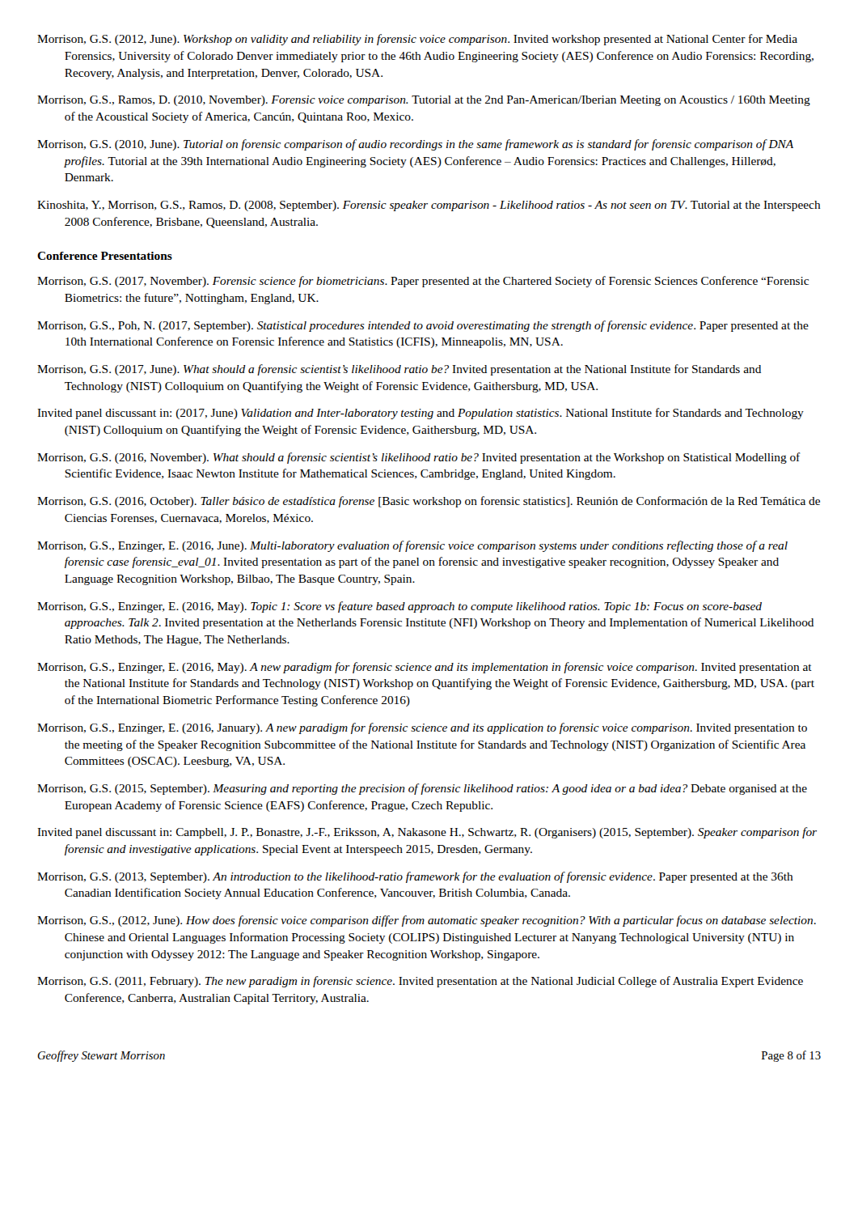Morrison, G.S. (2012, June). Workshop on validity and reliability in forensic voice comparison. Invited workshop presented at National Center for Media Forensics, University of Colorado Denver immediately prior to the 46th Audio Engineering Society (AES) Conference on Audio Forensics: Recording, Recovery, Analysis, and Interpretation, Denver, Colorado, USA.
Morrison, G.S., Ramos, D. (2010, November). Forensic voice comparison. Tutorial at the 2nd Pan-American/Iberian Meeting on Acoustics / 160th Meeting of the Acoustical Society of America, Cancún, Quintana Roo, Mexico.
Morrison, G.S. (2010, June). Tutorial on forensic comparison of audio recordings in the same framework as is standard for forensic comparison of DNA profiles. Tutorial at the 39th International Audio Engineering Society (AES) Conference – Audio Forensics: Practices and Challenges, Hillerød, Denmark.
Kinoshita, Y., Morrison, G.S., Ramos, D. (2008, September). Forensic speaker comparison - Likelihood ratios - As not seen on TV. Tutorial at the Interspeech 2008 Conference, Brisbane, Queensland, Australia.
Conference Presentations
Morrison, G.S. (2017, November). Forensic science for biometricians. Paper presented at the Chartered Society of Forensic Sciences Conference “Forensic Biometrics: the future”, Nottingham, England, UK.
Morrison, G.S., Poh, N. (2017, September). Statistical procedures intended to avoid overestimating the strength of forensic evidence. Paper presented at the 10th International Conference on Forensic Inference and Statistics (ICFIS), Minneapolis, MN, USA.
Morrison, G.S. (2017, June). What should a forensic scientist’s likelihood ratio be? Invited presentation at the National Institute for Standards and Technology (NIST) Colloquium on Quantifying the Weight of Forensic Evidence, Gaithersburg, MD, USA.
Invited panel discussant in: (2017, June) Validation and Inter-laboratory testing and Population statistics. National Institute for Standards and Technology (NIST) Colloquium on Quantifying the Weight of Forensic Evidence, Gaithersburg, MD, USA.
Morrison, G.S. (2016, November). What should a forensic scientist’s likelihood ratio be? Invited presentation at the Workshop on Statistical Modelling of Scientific Evidence, Isaac Newton Institute for Mathematical Sciences, Cambridge, England, United Kingdom.
Morrison, G.S. (2016, October). Taller básico de estadística forense [Basic workshop on forensic statistics]. Reunión de Conformación de la Red Temática de Ciencias Forenses, Cuernavaca, Morelos, México.
Morrison, G.S., Enzinger, E. (2016, June). Multi-laboratory evaluation of forensic voice comparison systems under conditions reflecting those of a real forensic case forensic_eval_01. Invited presentation as part of the panel on forensic and investigative speaker recognition, Odyssey Speaker and Language Recognition Workshop, Bilbao, The Basque Country, Spain.
Morrison, G.S., Enzinger, E. (2016, May). Topic 1: Score vs feature based approach to compute likelihood ratios. Topic 1b: Focus on score-based approaches. Talk 2. Invited presentation at the Netherlands Forensic Institute (NFI) Workshop on Theory and Implementation of Numerical Likelihood Ratio Methods, The Hague, The Netherlands.
Morrison, G.S., Enzinger, E. (2016, May). A new paradigm for forensic science and its implementation in forensic voice comparison. Invited presentation at the National Institute for Standards and Technology (NIST) Workshop on Quantifying the Weight of Forensic Evidence, Gaithersburg, MD, USA. (part of the International Biometric Performance Testing Conference 2016)
Morrison, G.S., Enzinger, E. (2016, January). A new paradigm for forensic science and its application to forensic voice comparison. Invited presentation to the meeting of the Speaker Recognition Subcommittee of the National Institute for Standards and Technology (NIST) Organization of Scientific Area Committees (OSCAC). Leesburg, VA, USA.
Morrison, G.S. (2015, September). Measuring and reporting the precision of forensic likelihood ratios: A good idea or a bad idea? Debate organised at the European Academy of Forensic Science (EAFS) Conference, Prague, Czech Republic.
Invited panel discussant in: Campbell, J. P., Bonastre, J.-F., Eriksson, A, Nakasone H., Schwartz, R. (Organisers) (2015, September). Speaker comparison for forensic and investigative applications. Special Event at Interspeech 2015, Dresden, Germany.
Morrison, G.S. (2013, September). An introduction to the likelihood-ratio framework for the evaluation of forensic evidence. Paper presented at the 36th Canadian Identification Society Annual Education Conference, Vancouver, British Columbia, Canada.
Morrison, G.S., (2012, June). How does forensic voice comparison differ from automatic speaker recognition? With a particular focus on database selection. Chinese and Oriental Languages Information Processing Society (COLIPS) Distinguished Lecturer at Nanyang Technological University (NTU) in conjunction with Odyssey 2012: The Language and Speaker Recognition Workshop, Singapore.
Morrison, G.S. (2011, February). The new paradigm in forensic science. Invited presentation at the National Judicial College of Australia Expert Evidence Conference, Canberra, Australian Capital Territory, Australia.
Geoffrey Stewart Morrison Page 8 of 13